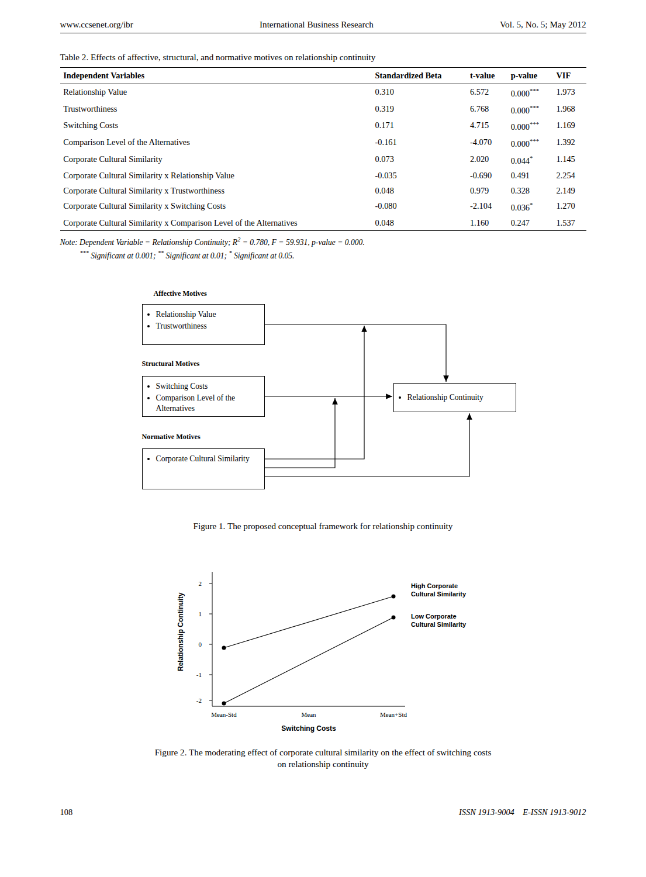www.ccsenet.org/ibr
International Business Research
Vol. 5, No. 5; May 2012
Table 2. Effects of affective, structural, and normative motives on relationship continuity
| Independent Variables | Standardized Beta | t-value | p-value | VIF |
| --- | --- | --- | --- | --- |
| Relationship Value | 0.310 | 6.572 | 0.000 *** | 1.973 |
| Trustworthiness | 0.319 | 6.768 | 0.000 *** | 1.968 |
| Switching Costs | 0.171 | 4.715 | 0.000 *** | 1.169 |
| Comparison Level of the Alternatives | -0.161 | -4.070 | 0.000 *** | 1.392 |
| Corporate Cultural Similarity | 0.073 | 2.020 | 0.044 * | 1.145 |
| Corporate Cultural Similarity x Relationship Value | -0.035 | -0.690 | 0.491 | 2.254 |
| Corporate Cultural Similarity x Trustworthiness | 0.048 | 0.979 | 0.328 | 2.149 |
| Corporate Cultural Similarity x Switching Costs | -0.080 | -2.104 | 0.036 * | 1.270 |
| Corporate Cultural Similarity x Comparison Level of the Alternatives | 0.048 | 1.160 | 0.247 | 1.537 |
Note: Dependent Variable = Relationship Continuity; R2 = 0.780, F = 59.931, p-value = 0.000. *** Significant at 0.001; ** Significant at 0.01; * Significant at 0.05.
Affective Motives
Structural Motives
Normative Motives
Relationship Value
Trustworthiness
Switching Costs
Comparison Level of the Alternatives
Corporate Cultural Similarity
Relationship Continuity
Figure 1. The proposed conceptual framework for relationship continuity
2 1 0 -1 -2 High Corporate Cultural Similarity Low Corporate Cultural Similarity Mean-Std Mean Mean+Std Switching Costs Relationship Continuity
Figure 2. The moderating effect of corporate cultural similarity on the effect of switching costs
on relationship continuity
108
ISSN 1913-9004 E-ISSN 1913-9012